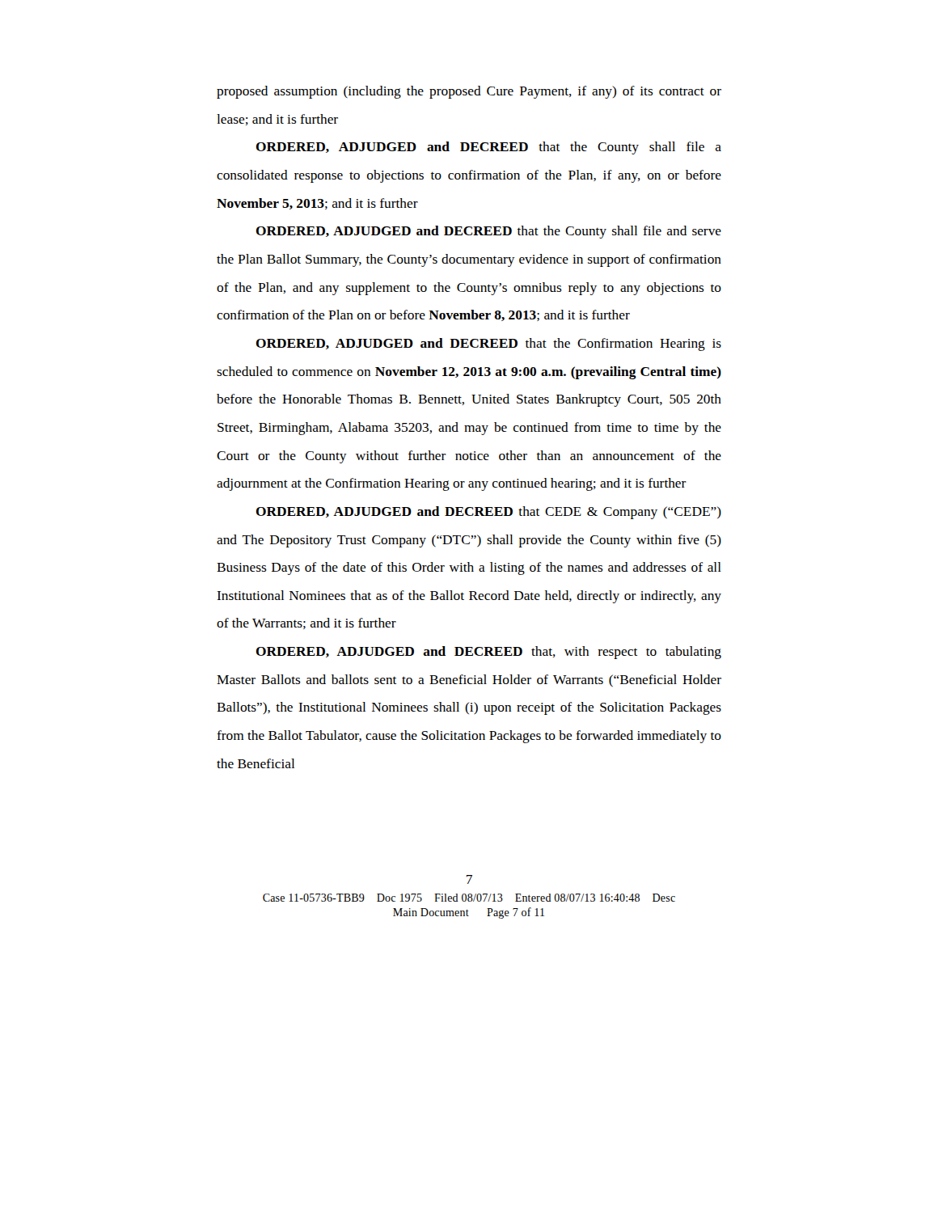proposed assumption (including the proposed Cure Payment, if any) of its contract or lease; and it is further
ORDERED, ADJUDGED and DECREED that the County shall file a consolidated response to objections to confirmation of the Plan, if any, on or before November 5, 2013; and it is further
ORDERED, ADJUDGED and DECREED that the County shall file and serve the Plan Ballot Summary, the County’s documentary evidence in support of confirmation of the Plan, and any supplement to the County’s omnibus reply to any objections to confirmation of the Plan on or before November 8, 2013; and it is further
ORDERED, ADJUDGED and DECREED that the Confirmation Hearing is scheduled to commence on November 12, 2013 at 9:00 a.m. (prevailing Central time) before the Honorable Thomas B. Bennett, United States Bankruptcy Court, 505 20th Street, Birmingham, Alabama 35203, and may be continued from time to time by the Court or the County without further notice other than an announcement of the adjournment at the Confirmation Hearing or any continued hearing; and it is further
ORDERED, ADJUDGED and DECREED that CEDE & Company (“CEDE”) and The Depository Trust Company (“DTC”) shall provide the County within five (5) Business Days of the date of this Order with a listing of the names and addresses of all Institutional Nominees that as of the Ballot Record Date held, directly or indirectly, any of the Warrants; and it is further
ORDERED, ADJUDGED and DECREED that, with respect to tabulating Master Ballots and ballots sent to a Beneficial Holder of Warrants (“Beneficial Holder Ballots”), the Institutional Nominees shall (i) upon receipt of the Solicitation Packages from the Ballot Tabulator, cause the Solicitation Packages to be forwarded immediately to the Beneficial
7
Case 11-05736-TBB9 Doc 1975 Filed 08/07/13 Entered 08/07/13 16:40:48 Desc Main Document Page 7 of 11